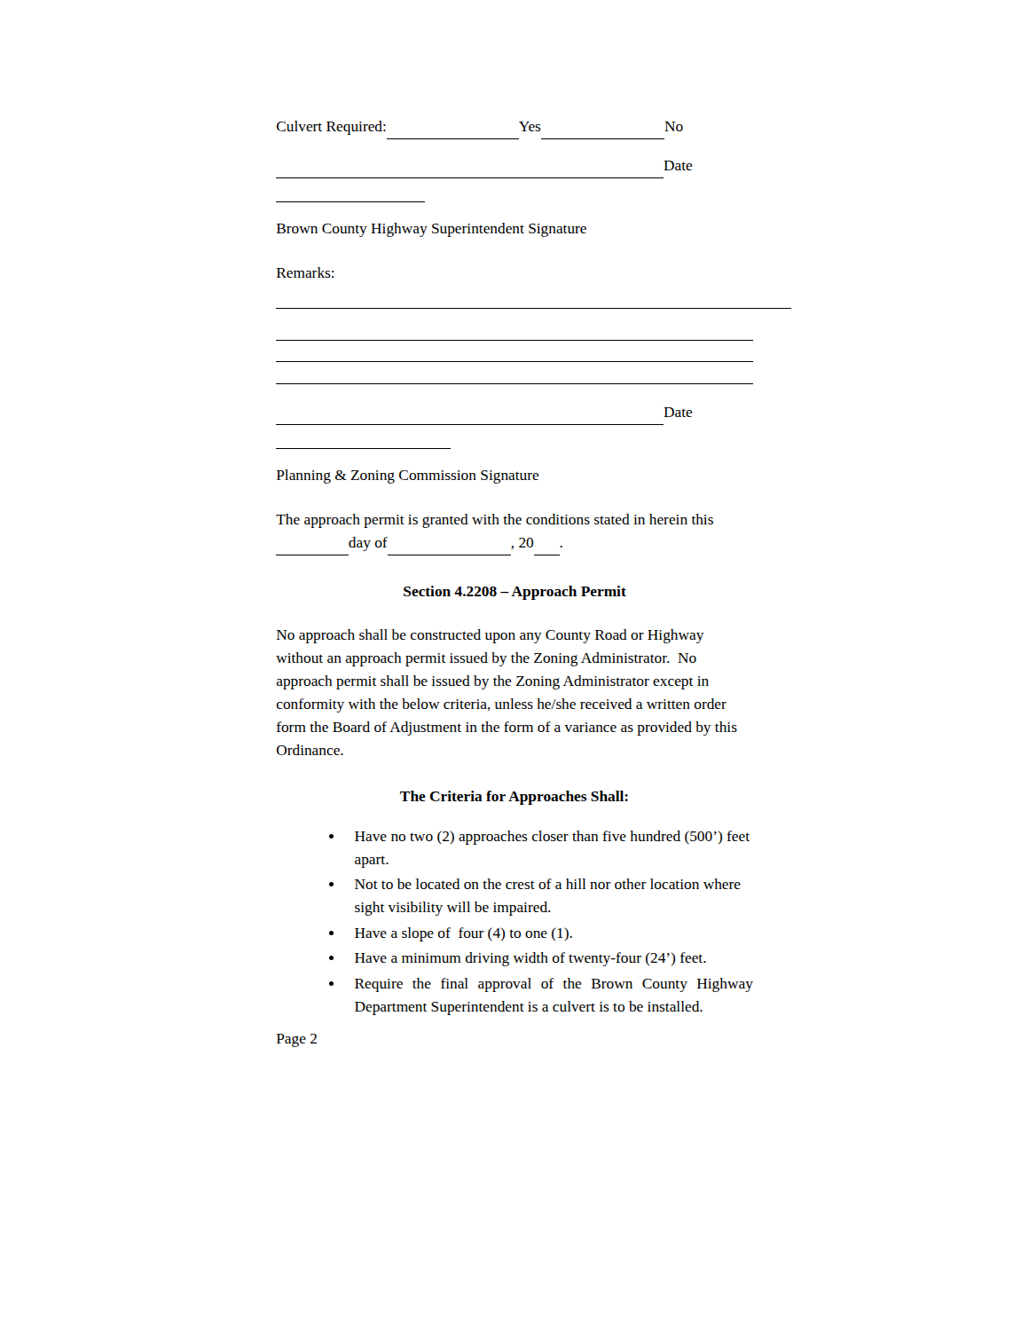Culvert Required: Yes No
Date
Brown County Highway Superintendent Signature
Remarks:
Date
Planning & Zoning Commission Signature
The approach permit is granted with the conditions stated in herein this day of , 20 .
Section 4.2208 – Approach Permit
No approach shall be constructed upon any County Road or Highway without an approach permit issued by the Zoning Administrator. No approach permit shall be issued by the Zoning Administrator except in conformity with the below criteria, unless he/she received a written order form the Board of Adjustment in the form of a variance as provided by this Ordinance.
The Criteria for Approaches Shall:
Have no two (2) approaches closer than five hundred (500’) feet apart.
Not to be located on the crest of a hill nor other location where sight visibility will be impaired.
Have a slope of four (4) to one (1).
Have a minimum driving width of twenty-four (24’) feet.
Require the final approval of the Brown County Highway Department Superintendent is a culvert is to be installed.
Page 2